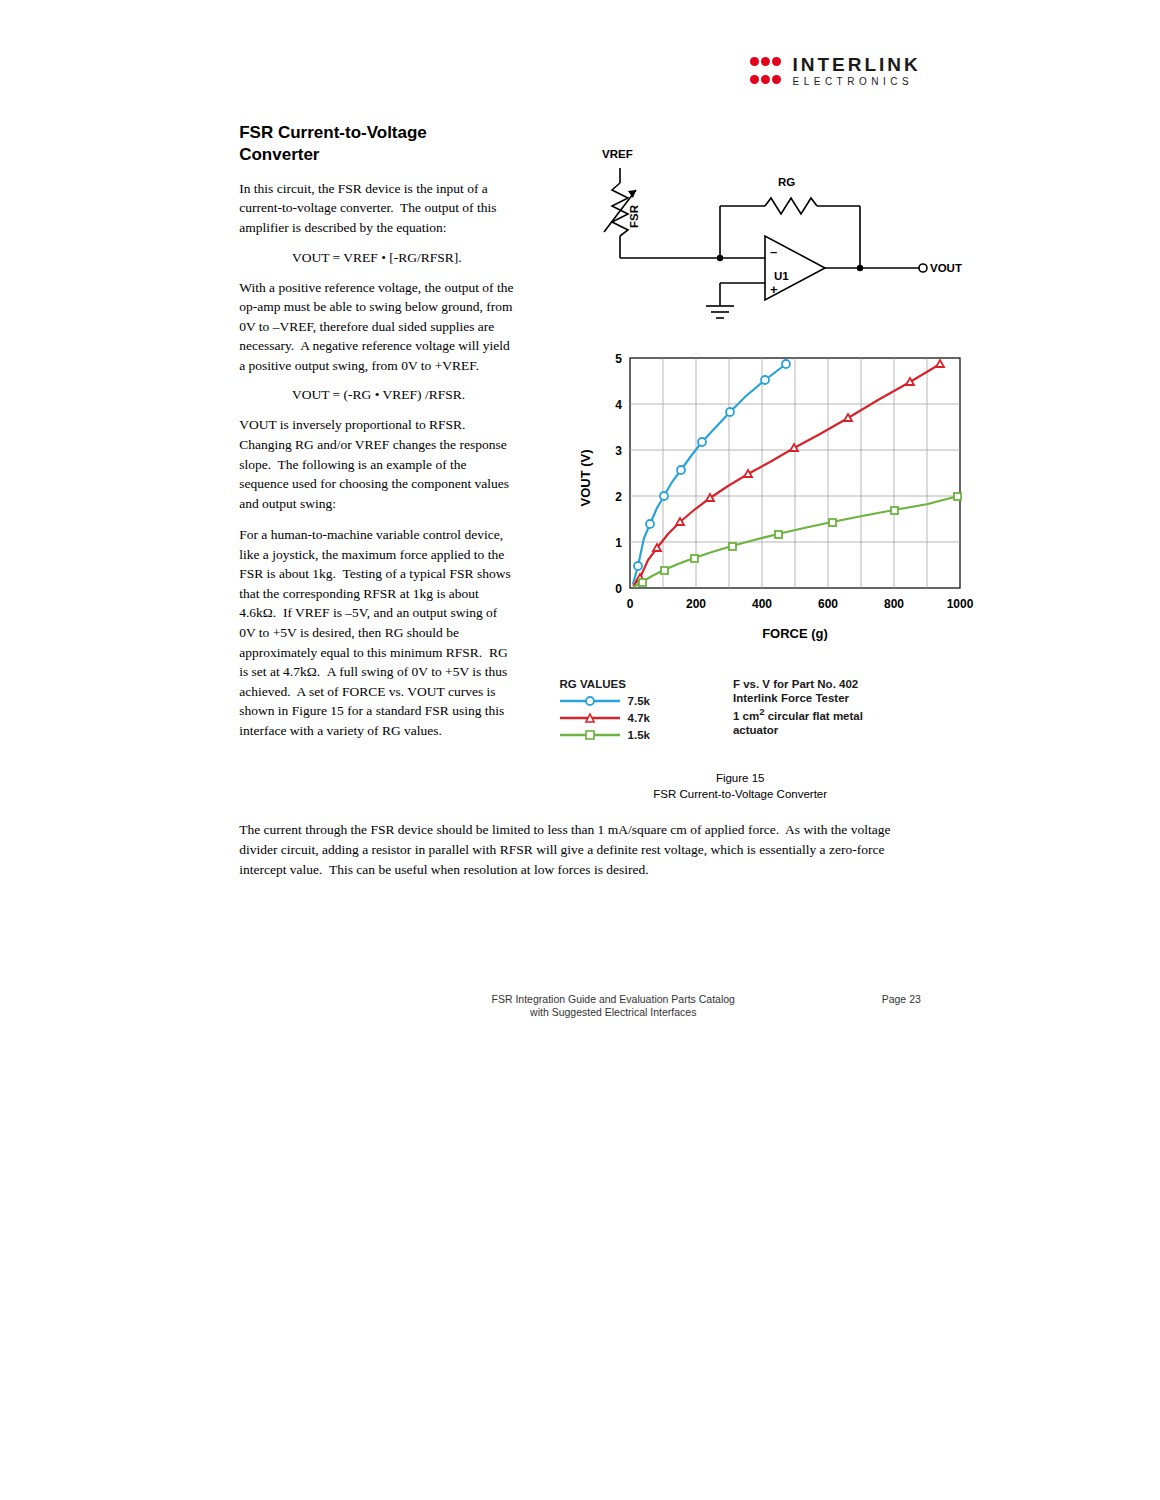INTERLINK ELECTRONICS
FSR Current-to-Voltage
Converter
In this circuit, the FSR device is the input of a current-to-voltage converter. The output of this amplifier is described by the equation:
VOUT = VREF • [-RG/RFSR].
With a positive reference voltage, the output of the op-amp must be able to swing below ground, from 0V to –VREF, therefore dual sided supplies are necessary. A negative reference voltage will yield a positive output swing, from 0V to +VREF.
VOUT = (-RG • VREF) /RFSR.
VOUT is inversely proportional to RFSR. Changing RG and/or VREF changes the response slope. The following is an example of the sequence used for choosing the component values and output swing:
For a human-to-machine variable control device, like a joystick, the maximum force applied to the FSR is about 1kg. Testing of a typical FSR shows that the corresponding RFSR at 1kg is about 4.6kΩ. If VREF is –5V, and an output swing of 0V to +5V is desired, then RG should be approximately equal to this minimum RFSR. RG is set at 4.7kΩ. A full swing of 0V to +5V is thus achieved. A set of FORCE vs. VOUT curves is shown in Figure 15 for a standard FSR using this interface with a variety of RG values.
VREF FSR RG U1 VOUT – +
5 4 3 2 1 0 0 200 400 600 800 1000 VOUT (V) FORCE (g)
RG VALUES
7.5k
4.7k
1.5k
F vs. V for Part No. 402
Interlink Force Tester
1 cm2 circular flat metal
actuator
Figure 15
FSR Current-to-Voltage Converter
The current through the FSR device should be limited to less than 1 mA/square cm of applied force. As with the voltage divider circuit, adding a resistor in parallel with RFSR will give a definite rest voltage, which is essentially a zero-force intercept value. This can be useful when resolution at low forces is desired.
FSR Integration Guide and Evaluation Parts Catalog
with Suggested Electrical Interfaces
Page 23